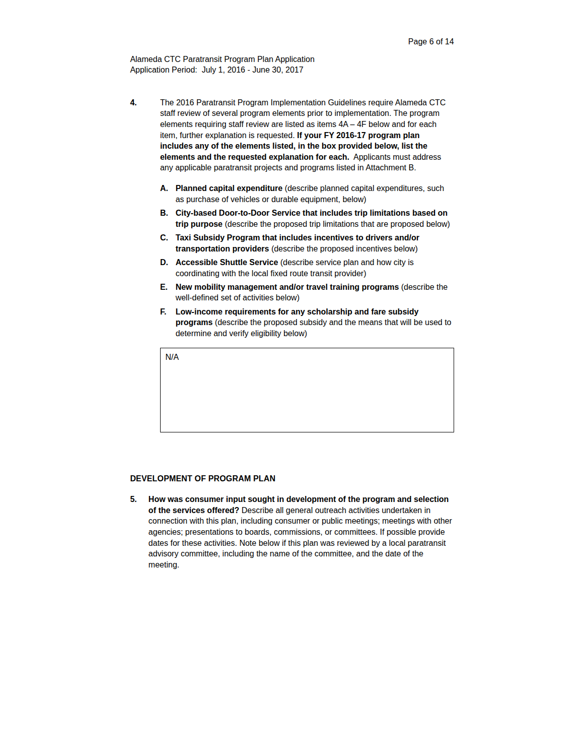Page 6 of 14
Alameda CTC Paratransit Program Plan Application
Application Period: July 1, 2016 - June 30, 2017
4.
The 2016 Paratransit Program Implementation Guidelines require Alameda CTC staff review of several program elements prior to implementation. The program elements requiring staff review are listed as items 4A – 4F below and for each item, further explanation is requested. If your FY 2016-17 program plan includes any of the elements listed, in the box provided below, list the elements and the requested explanation for each. Applicants must address any applicable paratransit projects and programs listed in Attachment B.
A. Planned capital expenditure (describe planned capital expenditures, such as purchase of vehicles or durable equipment, below)
B. City-based Door-to-Door Service that includes trip limitations based on trip purpose (describe the proposed trip limitations that are proposed below)
C. Taxi Subsidy Program that includes incentives to drivers and/or transportation providers (describe the proposed incentives below)
D. Accessible Shuttle Service (describe service plan and how city is coordinating with the local fixed route transit provider)
E. New mobility management and/or travel training programs (describe the well-defined set of activities below)
F. Low-income requirements for any scholarship and fare subsidy programs (describe the proposed subsidy and the means that will be used to determine and verify eligibility below)
N/A
DEVELOPMENT OF PROGRAM PLAN
5.
How was consumer input sought in development of the program and selection of the services offered? Describe all general outreach activities undertaken in connection with this plan, including consumer or public meetings; meetings with other agencies; presentations to boards, commissions, or committees. If possible provide dates for these activities. Note below if this plan was reviewed by a local paratransit advisory committee, including the name of the committee, and the date of the meeting.